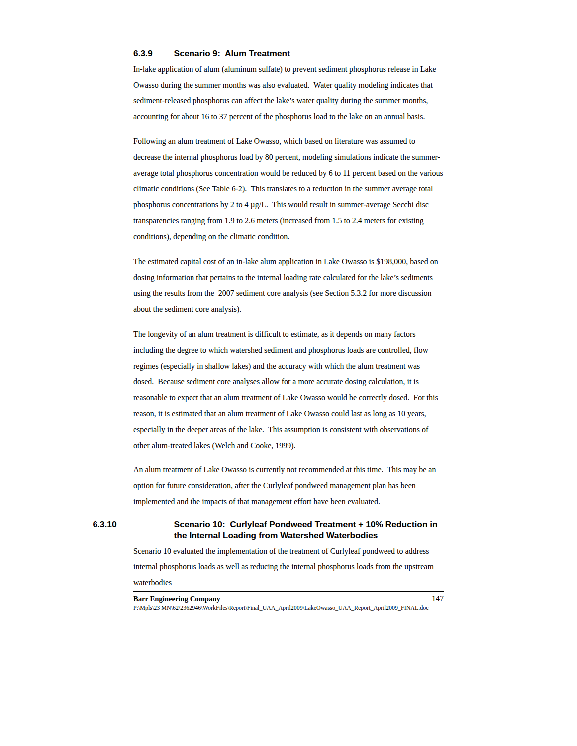6.3.9 Scenario 9: Alum Treatment
In-lake application of alum (aluminum sulfate) to prevent sediment phosphorus release in Lake Owasso during the summer months was also evaluated. Water quality modeling indicates that sediment-released phosphorus can affect the lake’s water quality during the summer months, accounting for about 16 to 37 percent of the phosphorus load to the lake on an annual basis.
Following an alum treatment of Lake Owasso, which based on literature was assumed to decrease the internal phosphorus load by 80 percent, modeling simulations indicate the summer-average total phosphorus concentration would be reduced by 6 to 11 percent based on the various climatic conditions (See Table 6-2). This translates to a reduction in the summer average total phosphorus concentrations by 2 to 4 µg/L. This would result in summer-average Secchi disc transparencies ranging from 1.9 to 2.6 meters (increased from 1.5 to 2.4 meters for existing conditions), depending on the climatic condition.
The estimated capital cost of an in-lake alum application in Lake Owasso is $198,000, based on dosing information that pertains to the internal loading rate calculated for the lake’s sediments using the results from the 2007 sediment core analysis (see Section 5.3.2 for more discussion about the sediment core analysis).
The longevity of an alum treatment is difficult to estimate, as it depends on many factors including the degree to which watershed sediment and phosphorus loads are controlled, flow regimes (especially in shallow lakes) and the accuracy with which the alum treatment was dosed. Because sediment core analyses allow for a more accurate dosing calculation, it is reasonable to expect that an alum treatment of Lake Owasso would be correctly dosed. For this reason, it is estimated that an alum treatment of Lake Owasso could last as long as 10 years, especially in the deeper areas of the lake. This assumption is consistent with observations of other alum-treated lakes (Welch and Cooke, 1999).
An alum treatment of Lake Owasso is currently not recommended at this time. This may be an option for future consideration, after the Curlyleaf pondweed management plan has been implemented and the impacts of that management effort have been evaluated.
6.3.10 Scenario 10: Curlyleaf Pondweed Treatment + 10% Reduction in the Internal Loading from Watershed Waterbodies
Scenario 10 evaluated the implementation of the treatment of Curlyleaf pondweed to address internal phosphorus loads as well as reducing the internal phosphorus loads from the upstream waterbodies
Barr Engineering Company 147
P:\Mpls\23 MN\62\2362946\WorkFiles\Report\Final_UAA_April2009\LakeOwasso_UAA_Report_April2009_FINAL.doc